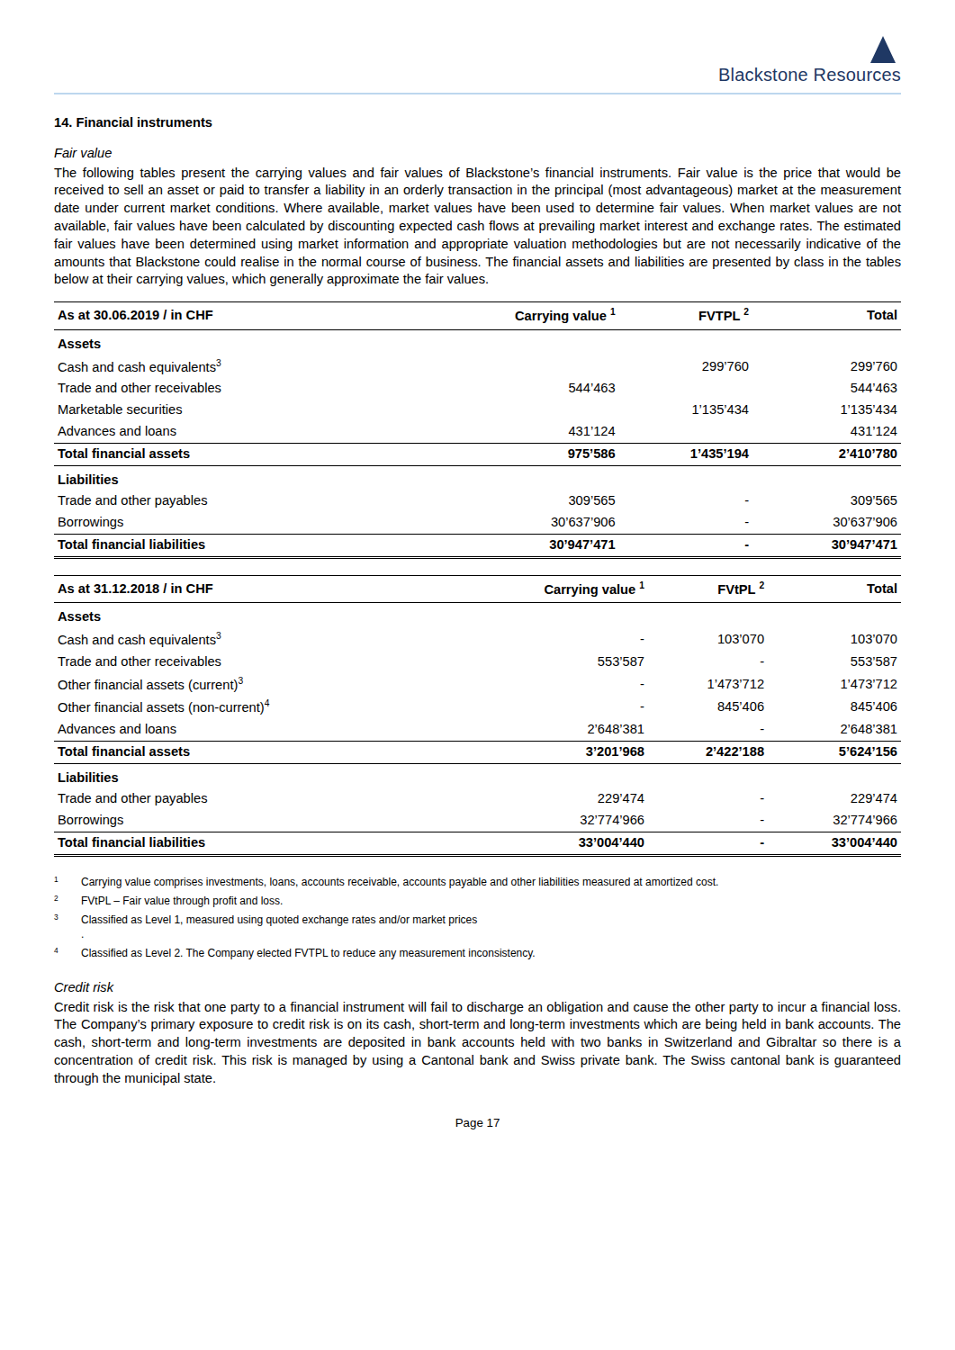Blackstone Resources
14. Financial instruments
Fair value
The following tables present the carrying values and fair values of Blackstone’s financial instruments. Fair value is the price that would be received to sell an asset or paid to transfer a liability in an orderly transaction in the principal (most advantageous) market at the measurement date under current market conditions. Where available, market values have been used to determine fair values. When market values are not available, fair values have been calculated by discounting expected cash flows at prevailing market interest and exchange rates. The estimated fair values have been determined using market information and appropriate valuation methodologies but are not necessarily indicative of the amounts that Blackstone could realise in the normal course of business. The financial assets and liabilities are presented by class in the tables below at their carrying values, which generally approximate the fair values.
| As at 30.06.2019 / in CHF | Carrying value 1 | FVTPL 2 | Total |
| --- | --- | --- | --- |
| Assets |
| Cash and cash equivalents 3 | | 299’760 | 299’760 |
| Trade and other receivables | 544’463 | | 544’463 |
| Marketable securities | | 1’135’434 | 1’135’434 |
| Advances and loans | 431’124 | | 431’124 |
| Total financial assets | 975’586 | 1’435’194 | 2’410’780 |
| Liabilities |
| Trade and other payables | 309’565 | - | 309’565 |
| Borrowings | 30’637’906 | - | 30’637’906 |
| Total financial liabilities | 30’947’471 | - | 30’947’471 |
| As at 31.12.2018 / in CHF | Carrying value 1 | FVtPL 2 | Total |
| --- | --- | --- | --- |
| Assets |
| Cash and cash equivalents 3 | - | 103’070 | 103’070 |
| Trade and other receivables | 553’587 | - | 553’587 |
| Other financial assets (current) 3 | - | 1’473’712 | 1’473’712 |
| Other financial assets (non-current) 4 | - | 845’406 | 845’406 |
| Advances and loans | 2’648’381 | - | 2’648’381 |
| Total financial assets | 3’201’968 | 2’422’188 | 5’624’156 |
| Liabilities |
| Trade and other payables | 229’474 | - | 229’474 |
| Borrowings | 32’774’966 | - | 32’774’966 |
| Total financial liabilities | 33’004’440 | - | 33’004’440 |
| 1 | Carrying value comprises investments, loans, accounts receivable, accounts payable and other liabilities measured at amortized cost. |
| 2 | FVtPL – Fair value through profit and loss. |
| 3 | Classified as Level 1, measured using quoted exchange rates and/or market prices . |
| 4 | Classified as Level 2. The Company elected FVTPL to reduce any measurement inconsistency. |
Credit risk
Credit risk is the risk that one party to a financial instrument will fail to discharge an obligation and cause the other party to incur a financial loss. The Company’s primary exposure to credit risk is on its cash, short-term and long-term investments which are being held in bank accounts. The cash, short-term and long-term investments are deposited in bank accounts held with two banks in Switzerland and Gibraltar so there is a concentration of credit risk. This risk is managed by using a Cantonal bank and Swiss private bank. The Swiss cantonal bank is guaranteed through the municipal state.
Page 17